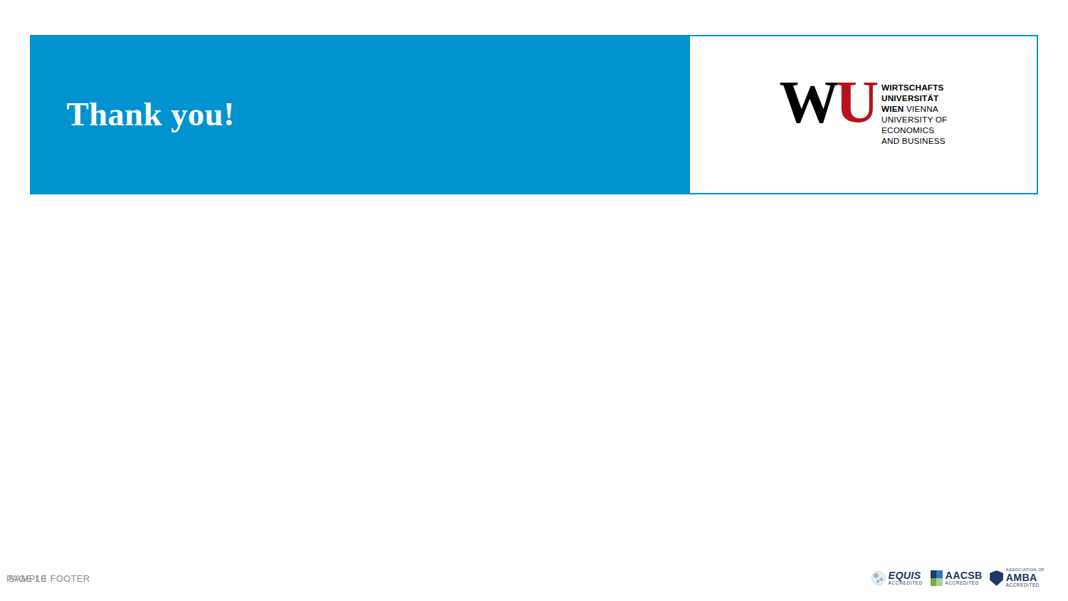Thank you!
WU
Wirtschafts
Universität
Wien Vienna
University of
Economics
and Business
PAGE 10 SAMPLE FOOTER
EQUIS ACCREDITED
AACSB ACCREDITED
ASSOCIATION OF AMBA ACCREDITED